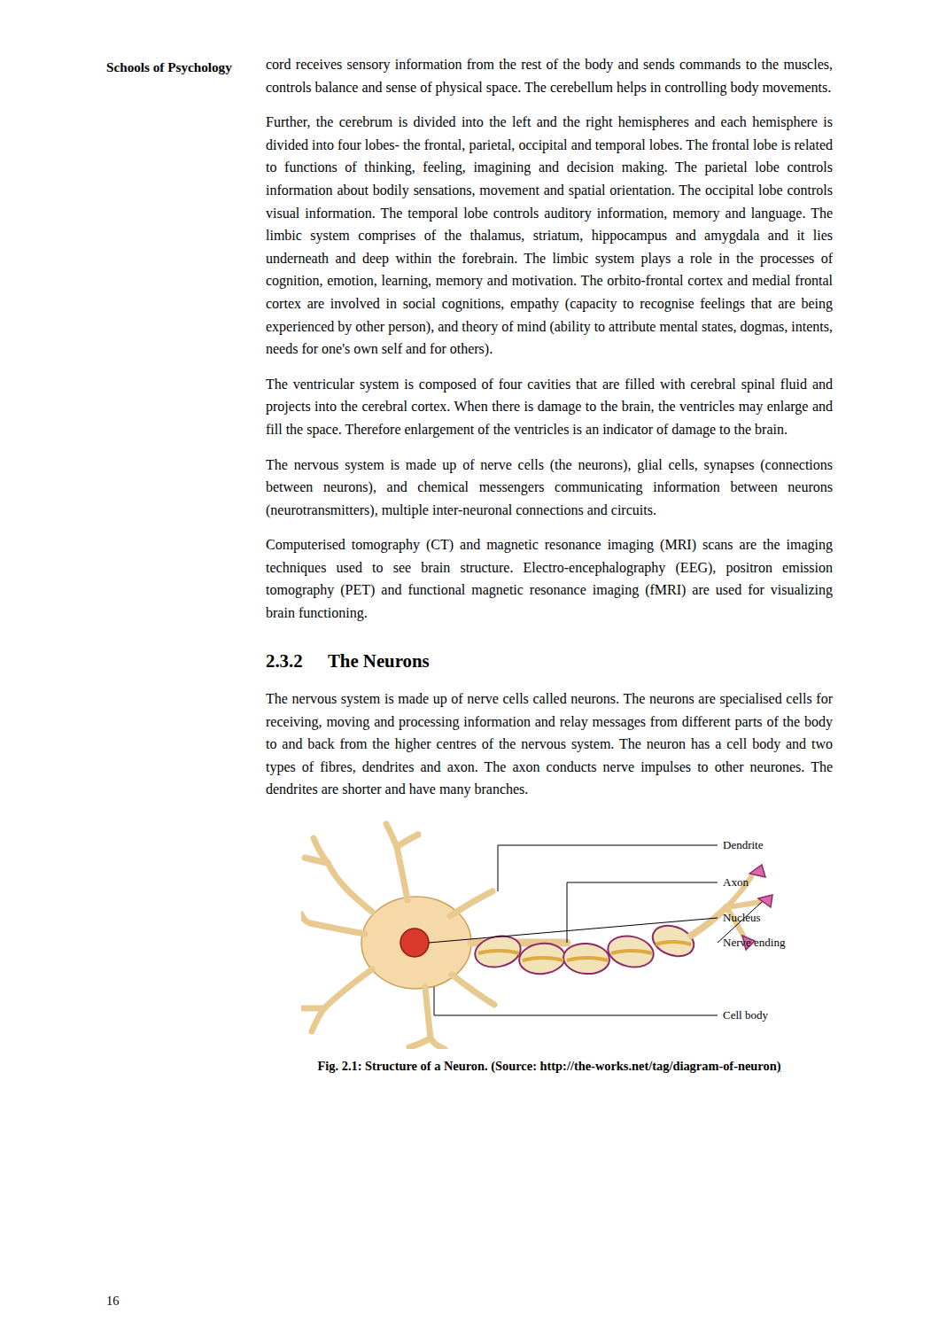Schools of Psychology
cord receives sensory information from the rest of the body and sends commands to the muscles, controls balance and sense of physical space. The cerebellum helps in controlling body movements.
Further, the cerebrum is divided into the left and the right hemispheres and each hemisphere is divided into four lobes- the frontal, parietal, occipital and temporal lobes. The frontal lobe is related to functions of thinking, feeling, imagining and decision making. The parietal lobe controls information about bodily sensations, movement and spatial orientation. The occipital lobe controls visual information. The temporal lobe controls auditory information, memory and language. The limbic system comprises of the thalamus, striatum, hippocampus and amygdala and it lies underneath and deep within the forebrain. The limbic system plays a role in the processes of cognition, emotion, learning, memory and motivation. The orbito-frontal cortex and medial frontal cortex are involved in social cognitions, empathy (capacity to recognise feelings that are being experienced by other person), and theory of mind (ability to attribute mental states, dogmas, intents, needs for one's own self and for others).
The ventricular system is composed of four cavities that are filled with cerebral spinal fluid and projects into the cerebral cortex. When there is damage to the brain, the ventricles may enlarge and fill the space. Therefore enlargement of the ventricles is an indicator of damage to the brain.
The nervous system is made up of nerve cells (the neurons), glial cells, synapses (connections between neurons), and chemical messengers communicating information between neurons (neurotransmitters), multiple inter-neuronal connections and circuits.
Computerised tomography (CT) and magnetic resonance imaging (MRI) scans are the imaging techniques used to see brain structure. Electro-encephalography (EEG), positron emission tomography (PET) and functional magnetic resonance imaging (fMRI) are used for visualizing brain functioning.
2.3.2 The Neurons
The nervous system is made up of nerve cells called neurons. The neurons are specialised cells for receiving, moving and processing information and relay messages from different parts of the body to and back from the higher centres of the nervous system. The neuron has a cell body and two types of fibres, dendrites and axon. The axon conducts nerve impulses to other neurones. The dendrites are shorter and have many branches.
Dendrite Axon Nucleus Nerve ending Cell body
Fig. 2.1: Structure of a Neuron. (Source: http://the-works.net/tag/diagram-of-neuron)
16